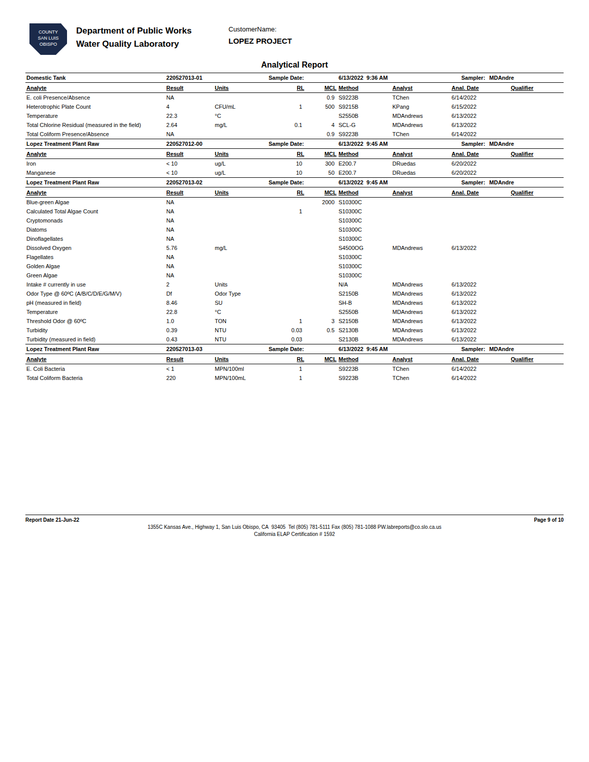COUNTY SAN LUIS OBISPO
Department of Public Works
Water Quality Laboratory
CustomerName:
LOPEZ PROJECT
Analytical Report
| Domestic Tank | 220527013-01 | Sample Date: | 6/13/2022 9:36 AM | Sampler: | MDAndre |
| Analyte | Result | Units | RL | MCL | Method | Analyst | Anal. Date | Qualifier |
| E. coli Presence/Absence | NA | | | 0.9 | S9223B | TChen | 6/14/2022 | |
| Heterotrophic Plate Count | 4 | CFU/mL | 1 | 500 | S9215B | KPang | 6/15/2022 | |
| Temperature | 22.3 | °C | | | S2550B | MDAndrews | 6/13/2022 | |
| Total Chlorine Residual (measured in the field) | 2.64 | mg/L | 0.1 | 4 | SCL-G | MDAndrews | 6/13/2022 | |
| Total Coliform Presence/Absence | NA | | | 0.9 | S9223B | TChen | 6/14/2022 | |
| Lopez Treatment Plant Raw | 220527012-00 | Sample Date: | 6/13/2022 9:45 AM | Sampler: | MDAndre |
| Analyte | Result | Units | RL | MCL | Method | Analyst | Anal. Date | Qualifier |
| Iron | < 10 | ug/L | 10 | 300 | E200.7 | DRuedas | 6/20/2022 | |
| Manganese | < 10 | ug/L | 10 | 50 | E200.7 | DRuedas | 6/20/2022 | |
| Lopez Treatment Plant Raw | 220527013-02 | Sample Date: | 6/13/2022 9:45 AM | Sampler: | MDAndre |
| Analyte | Result | Units | RL | MCL | Method | Analyst | Anal. Date | Qualifier |
| Blue-green Algae | NA | | | 2000 | S10300C | | | |
| Calculated Total Algae Count | NA | | 1 | | S10300C | | | |
| Cryptomonads | NA | | | | S10300C | | | |
| Diatoms | NA | | | | S10300C | | | |
| Dinoflagellates | NA | | | | S10300C | | | |
| Dissolved Oxygen | 5.76 | mg/L | | | S4500OG | MDAndrews | 6/13/2022 | |
| Flagellates | NA | | | | S10300C | | | |
| Golden Algae | NA | | | | S10300C | | | |
| Green Algae | NA | | | | S10300C | | | |
| Intake # currently in use | 2 | Units | | | N/A | MDAndrews | 6/13/2022 | |
| Odor Type @ 60ºC (A/B/C/D/E/G/M/V) | Df | Odor Type | | | S2150B | MDAndrews | 6/13/2022 | |
| pH (measured in field) | 8.46 | SU | | | SH-B | MDAndrews | 6/13/2022 | |
| Temperature | 22.8 | °C | | | S2550B | MDAndrews | 6/13/2022 | |
| Threshold Odor @ 60ºC | 1.0 | TON | 1 | 3 | S2150B | MDAndrews | 6/13/2022 | |
| Turbidity | 0.39 | NTU | 0.03 | 0.5 | S2130B | MDAndrews | 6/13/2022 | |
| Turbidity (measured in field) | 0.43 | NTU | 0.03 | | S2130B | MDAndrews | 6/13/2022 | |
| Lopez Treatment Plant Raw | 220527013-03 | Sample Date: | 6/13/2022 9:45 AM | Sampler: | MDAndre |
| Analyte | Result | Units | RL | MCL | Method | Analyst | Anal. Date | Qualifier |
| E. Coli Bacteria | < 1 | MPN/100ml | 1 | | S9223B | TChen | 6/14/2022 | |
| Total Coliform Bacteria | 220 | MPN/100mL | 1 | | S9223B | TChen | 6/14/2022 | |
Report Date 21-Jun-22 Page 9 of 10
1355C Kansas Ave., Highway 1, San Luis Obispo, CA 93405 Tel (805) 781-5111 Fax (805) 781-1088 PW.labreports@co.slo.ca.us
California ELAP Certification # 1592